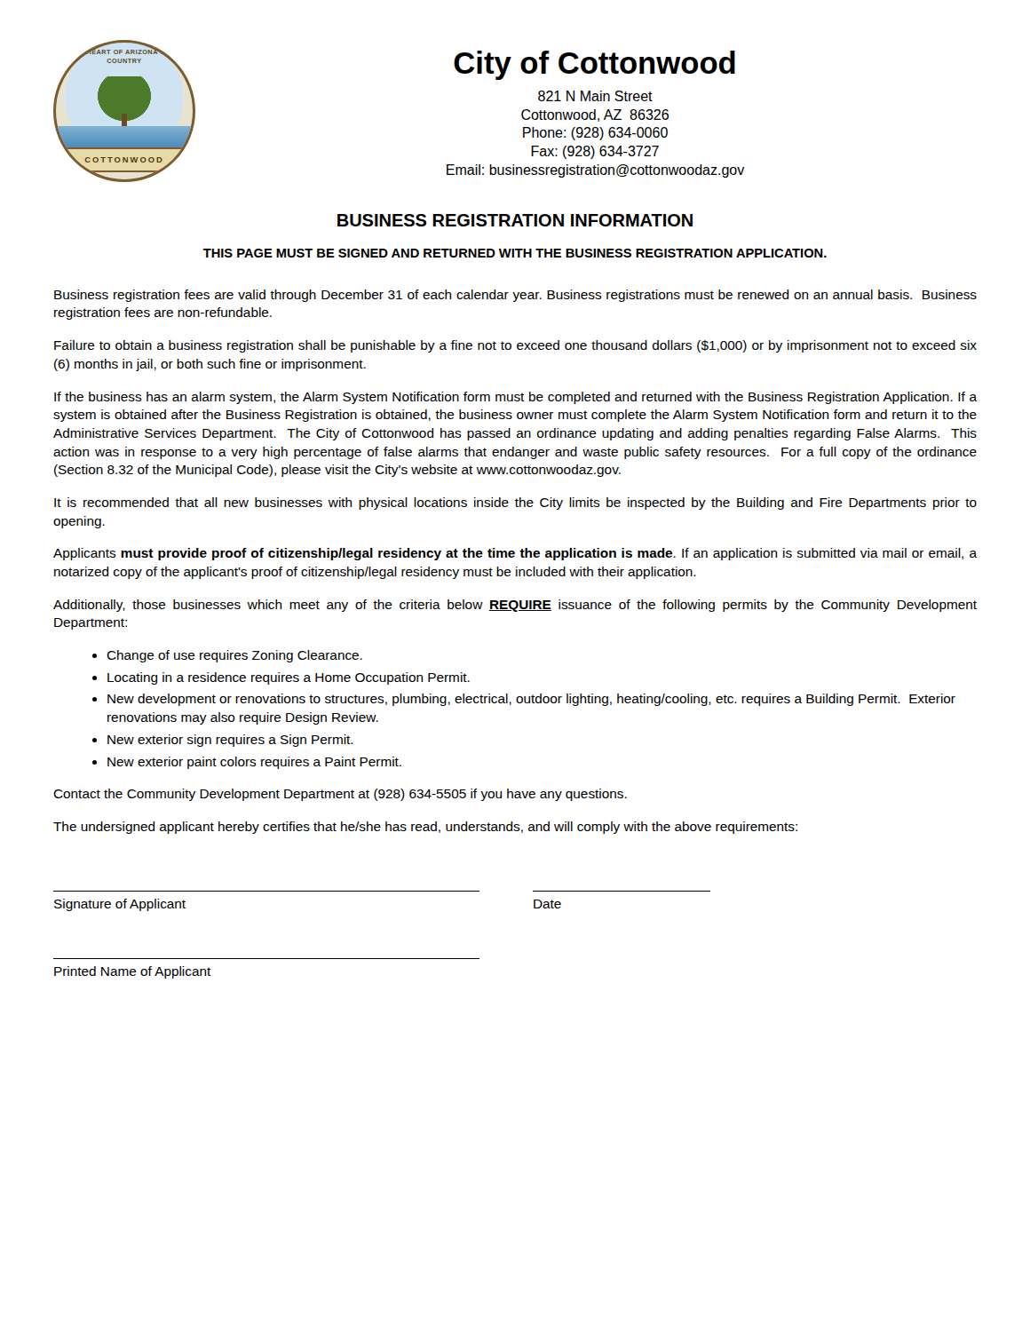THE HEART OF ARIZONA WINE COUNTRY
COTTONWOOD
City of Cottonwood
821 N Main Street
Cottonwood, AZ 86326
Phone: (928) 634-0060
Fax: (928) 634-3727
Email: businessregistration@cottonwoodaz.gov
BUSINESS REGISTRATION INFORMATION
THIS PAGE MUST BE SIGNED AND RETURNED WITH THE BUSINESS REGISTRATION APPLICATION.
Business registration fees are valid through December 31 of each calendar year. Business registrations must be renewed on an annual basis. Business registration fees are non-refundable.
Failure to obtain a business registration shall be punishable by a fine not to exceed one thousand dollars ($1,000) or by imprisonment not to exceed six (6) months in jail, or both such fine or imprisonment.
If the business has an alarm system, the Alarm System Notification form must be completed and returned with the Business Registration Application. If a system is obtained after the Business Registration is obtained, the business owner must complete the Alarm System Notification form and return it to the Administrative Services Department. The City of Cottonwood has passed an ordinance updating and adding penalties regarding False Alarms. This action was in response to a very high percentage of false alarms that endanger and waste public safety resources. For a full copy of the ordinance (Section 8.32 of the Municipal Code), please visit the City's website at www.cottonwoodaz.gov.
It is recommended that all new businesses with physical locations inside the City limits be inspected by the Building and Fire Departments prior to opening.
Applicants must provide proof of citizenship/legal residency at the time the application is made. If an application is submitted via mail or email, a notarized copy of the applicant's proof of citizenship/legal residency must be included with their application.
Additionally, those businesses which meet any of the criteria below REQUIRE issuance of the following permits by the Community Development Department:
Change of use requires Zoning Clearance.
Locating in a residence requires a Home Occupation Permit.
New development or renovations to structures, plumbing, electrical, outdoor lighting, heating/cooling, etc. requires a Building Permit. Exterior renovations may also require Design Review.
New exterior sign requires a Sign Permit.
New exterior paint colors requires a Paint Permit.
Contact the Community Development Department at (928) 634-5505 if you have any questions.
The undersigned applicant hereby certifies that he/she has read, understands, and will comply with the above requirements:
Signature of Applicant
Date
Printed Name of Applicant